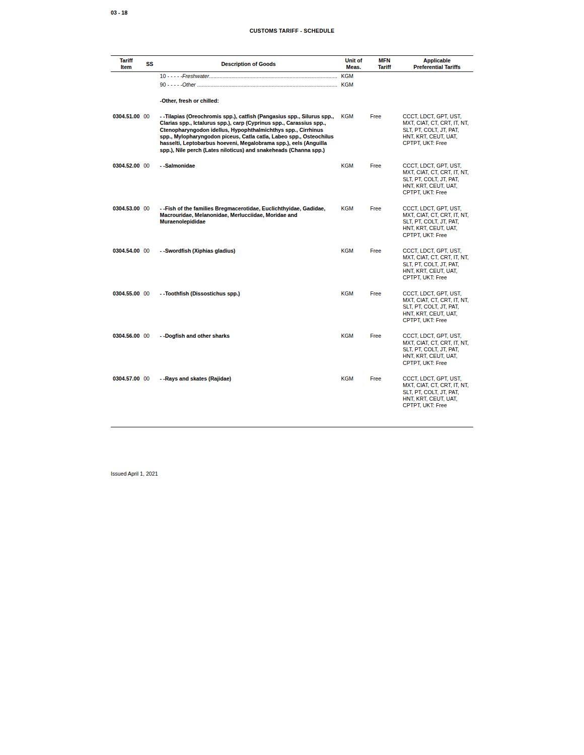03 - 18
CUSTOMS TARIFF - SCHEDULE
| Tariff Item | SS | Description of Goods | Unit of Meas. | MFN Tariff | Applicable Preferential Tariffs |
| --- | --- | --- | --- | --- | --- |
| | | 10 - - - - - Freshwater ................................................................................................. | KGM | | |
| | | 90 - - - - - Other ...................................................................................................... | KGM | | |
| | | -Other, fresh or chilled: | | | |
| 0304.51.00 | 00 | - -Tilapias (Oreochromis spp.), catfish (Pangasius spp., Silurus spp., Clarias spp., Ictalurus spp.), carp (Cyprinus spp., Carassius spp., Ctenopharyngodon idellus, Hypophthalmichthys spp., Cirrhinus spp., Mylopharyngodon piceus, Catla catla, Labeo spp., Osteochilus hasselti, Leptobarbus hoeveni, Megalobrama spp.), eels (Anguilla spp.), Nile perch (Lates niloticus) and snakeheads (Channa spp.) | KGM | Free | CCCT, LDCT, GPT, UST, MXT, CIAT, CT, CRT, IT, NT, SLT, PT, COLT, JT, PAT, HNT, KRT, CEUT, UAT, CPTPT, UKT: Free |
| 0304.52.00 | 00 | - -Salmonidae | KGM | Free | CCCT, LDCT, GPT, UST, MXT, CIAT, CT, CRT, IT, NT, SLT, PT, COLT, JT, PAT, HNT, KRT, CEUT, UAT, CPTPT, UKT: Free |
| 0304.53.00 | 00 | - -Fish of the families Bregmacerotidae, Euclichthyidae, Gadidae, Macrouridae, Melanonidae, Merlucciidae, Moridae and Muraenolepididae | KGM | Free | CCCT, LDCT, GPT, UST, MXT, CIAT, CT, CRT, IT, NT, SLT, PT, COLT, JT, PAT, HNT, KRT, CEUT, UAT, CPTPT, UKT: Free |
| 0304.54.00 | 00 | - -Swordfish (Xiphias gladius) | KGM | Free | CCCT, LDCT, GPT, UST, MXT, CIAT, CT, CRT, IT, NT, SLT, PT, COLT, JT, PAT, HNT, KRT, CEUT, UAT, CPTPT, UKT: Free |
| 0304.55.00 | 00 | - -Toothfish (Dissostichus spp.) | KGM | Free | CCCT, LDCT, GPT, UST, MXT, CIAT, CT, CRT, IT, NT, SLT, PT, COLT, JT, PAT, HNT, KRT, CEUT, UAT, CPTPT, UKT: Free |
| 0304.56.00 | 00 | - -Dogfish and other sharks | KGM | Free | CCCT, LDCT, GPT, UST, MXT, CIAT, CT, CRT, IT, NT, SLT, PT, COLT, JT, PAT, HNT, KRT, CEUT, UAT, CPTPT, UKT: Free |
| 0304.57.00 | 00 | - -Rays and skates (Rajidae) | KGM | Free | CCCT, LDCT, GPT, UST, MXT, CIAT, CT, CRT, IT, NT, SLT, PT, COLT, JT, PAT, HNT, KRT, CEUT, UAT, CPTPT, UKT: Free |
Issued April 1, 2021